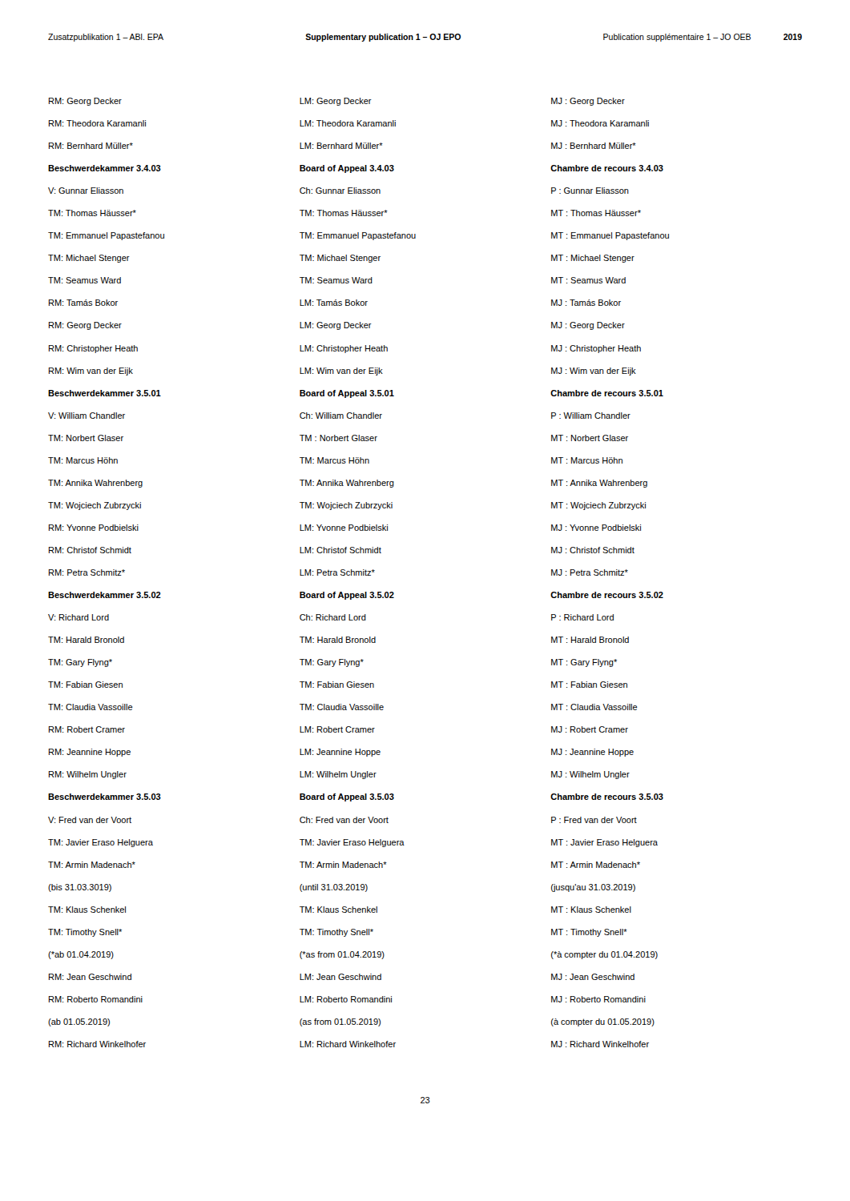Zusatzpublikation 1 – ABl. EPA Supplementary publication 1 – OJ EPO Publication supplémentaire 1 – JO OEB2019
| RM: Georg Decker | LM: Georg Decker | MJ : Georg Decker |
| RM: Theodora Karamanli | LM: Theodora Karamanli | MJ : Theodora Karamanli |
| RM: Bernhard Müller* | LM: Bernhard Müller* | MJ : Bernhard Müller* |
| Beschwerdekammer 3.4.03 | Board of Appeal 3.4.03 | Chambre de recours 3.4.03 |
| V: Gunnar Eliasson | Ch: Gunnar Eliasson | P : Gunnar Eliasson |
| TM: Thomas Häusser* | TM: Thomas Häusser* | MT : Thomas Häusser* |
| TM: Emmanuel Papastefanou | TM: Emmanuel Papastefanou | MT : Emmanuel Papastefanou |
| TM: Michael Stenger | TM: Michael Stenger | MT : Michael Stenger |
| TM: Seamus Ward | TM: Seamus Ward | MT : Seamus Ward |
| RM: Tamás Bokor | LM: Tamás Bokor | MJ : Tamás Bokor |
| RM: Georg Decker | LM: Georg Decker | MJ : Georg Decker |
| RM: Christopher Heath | LM: Christopher Heath | MJ : Christopher Heath |
| RM: Wim van der Eijk | LM: Wim van der Eijk | MJ : Wim van der Eijk |
| Beschwerdekammer 3.5.01 | Board of Appeal 3.5.01 | Chambre de recours 3.5.01 |
| V: William Chandler | Ch: William Chandler | P : William Chandler |
| TM: Norbert Glaser | TM : Norbert Glaser | MT : Norbert Glaser |
| TM: Marcus Höhn | TM: Marcus Höhn | MT : Marcus Höhn |
| TM: Annika Wahrenberg | TM: Annika Wahrenberg | MT : Annika Wahrenberg |
| TM: Wojciech Zubrzycki | TM: Wojciech Zubrzycki | MT : Wojciech Zubrzycki |
| RM: Yvonne Podbielski | LM: Yvonne Podbielski | MJ : Yvonne Podbielski |
| RM: Christof Schmidt | LM: Christof Schmidt | MJ : Christof Schmidt |
| RM: Petra Schmitz* | LM: Petra Schmitz* | MJ : Petra Schmitz* |
| Beschwerdekammer 3.5.02 | Board of Appeal 3.5.02 | Chambre de recours 3.5.02 |
| V: Richard Lord | Ch: Richard Lord | P : Richard Lord |
| TM: Harald Bronold | TM: Harald Bronold | MT : Harald Bronold |
| TM: Gary Flyng* | TM: Gary Flyng* | MT : Gary Flyng* |
| TM: Fabian Giesen | TM: Fabian Giesen | MT : Fabian Giesen |
| TM: Claudia Vassoille | TM: Claudia Vassoille | MT : Claudia Vassoille |
| RM: Robert Cramer | LM: Robert Cramer | MJ : Robert Cramer |
| RM: Jeannine Hoppe | LM: Jeannine Hoppe | MJ : Jeannine Hoppe |
| RM: Wilhelm Ungler | LM: Wilhelm Ungler | MJ : Wilhelm Ungler |
| Beschwerdekammer 3.5.03 | Board of Appeal 3.5.03 | Chambre de recours 3.5.03 |
| V: Fred van der Voort | Ch: Fred van der Voort | P : Fred van der Voort |
| TM: Javier Eraso Helguera | TM: Javier Eraso Helguera | MT : Javier Eraso Helguera |
| TM: Armin Madenach* | TM: Armin Madenach* | MT : Armin Madenach* |
| (bis 31.03.3019) | (until 31.03.2019) | (jusqu'au 31.03.2019) |
| TM: Klaus Schenkel | TM: Klaus Schenkel | MT : Klaus Schenkel |
| TM: Timothy Snell* | TM: Timothy Snell* | MT : Timothy Snell* |
| (*ab 01.04.2019) | (*as from 01.04.2019) | (*à compter du 01.04.2019) |
| RM: Jean Geschwind | LM: Jean Geschwind | MJ : Jean Geschwind |
| RM: Roberto Romandini | LM: Roberto Romandini | MJ : Roberto Romandini |
| (ab 01.05.2019) | (as from 01.05.2019) | (à compter du 01.05.2019) |
| RM: Richard Winkelhofer | LM: Richard Winkelhofer | MJ : Richard Winkelhofer |
23